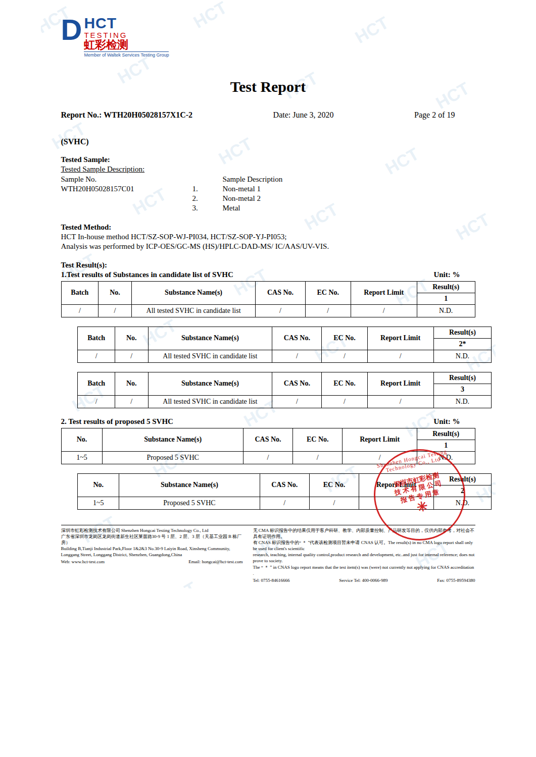HCT
HCT
HCT
HCT
HCT
HCT
HCT
HCT
HCT
HCT
HCT
HCT
HCT
HCT
HCT
HCT
HCT
HCT
HCT
HCT
HCT
HCT
HCT
HCT
HCT
HCT
HCT
HCT
HCT
HCT
HCT
HCT
HCT
D
HCT
TESTING
虹彩检测
Member of Waltek Services Testing Group
Test Report
Report No.: WTH20H05028157X1C-2
Date: June 3, 2020
Page 2 of 19
(SVHC)
Tested Sample:
Tested Sample Description:
| Sample No. | | Sample Description |
| WTH20H05028157C01 | 1. | Non-metal 1 |
| | 2. | Non-metal 2 |
| | 3. | Metal |
Tested Method:
HCT In-house method HCT/SZ-SOP-WJ-PI034, HCT/SZ-SOP-YJ-PI053;
Analysis was performed by ICP-OES/GC-MS (HS)/HPLC-DAD-MS/ IC/AAS/UV-VIS.
Test Result(s):
1.Test results of Substances in candidate list of SVHC
Unit: %
| Batch | No. | Substance Name(s) | CAS No. | EC No. | Report Limit | Result(s) 1 |
| --- | --- | --- | --- | --- | --- | --- |
| / | / | All tested SVHC in candidate list | / | / | / | N.D. |
| Batch | No. | Substance Name(s) | CAS No. | EC No. | Report Limit | Result(s) 2* |
| --- | --- | --- | --- | --- | --- | --- |
| / | / | All tested SVHC in candidate list | / | / | / | N.D. |
| Batch | No. | Substance Name(s) | CAS No. | EC No. | Report Limit | Result(s) 3 |
| --- | --- | --- | --- | --- | --- | --- |
| / | / | All tested SVHC in candidate list | / | / | / | N.D. |
2. Test results of proposed 5 SVHC
Unit: %
| No. | Substance Name(s) | CAS No. | EC No. | Report Limit | Result(s) 1 |
| --- | --- | --- | --- | --- | --- |
| 1~5 | Proposed 5 SVHC | / | / | / | N.D. |
| No. | Substance Name(s) | CAS No. | EC No. | Report Limit | Result(s) 2 |
| --- | --- | --- | --- | --- | --- |
| 1~5 | Proposed 5 SVHC | / | / | | N.D. |
深圳市虹彩检测技术有限公司 Shenzhen Hongcai Testing Technology Co., Ltd
广东省深圳市龙岗区龙岗街道新生社区莱茵路30-9 号 1 层、2 层、3 层（天基工业园 B 栋厂房）
Building B,Tianji Industrial Park,Floor 1&2&3 No.30-9 Laiyin Road, Xinsheng Community,
Longgang Street, Longgang District, Shenzhen, Guangdong,China
Web: www.hct-test.com Email: hongcai@hct-test.com
无 CMA 标识报告中的结果仅用于客户科研、教学、内部质量控制、产品研发等目的，仅供内部参考，对社会不具有证明作用。
有 CNAS 标识报告中的“ ＊ ”代表该检测项目暂未申请 CNAS 认可。The result(s) in no CMA logo report shall only be used for client's scientific
research, teaching, internal quality control,product research and development, etc..and just for internal reference; does not prove to society.
The “ ＊ ” in CNAS logo report means that the test item(s) was (were) not currently not applying for CNAS accreditation .
Tel: 0755-84616666 Service Tel: 400-0066-989 Fax: 0755-89594380
Shenzhen Hongcai Testing Technology Co., Ltd
深圳市虹彩检测
技 术 有 限 公 司
报 告 专 用 章
✳